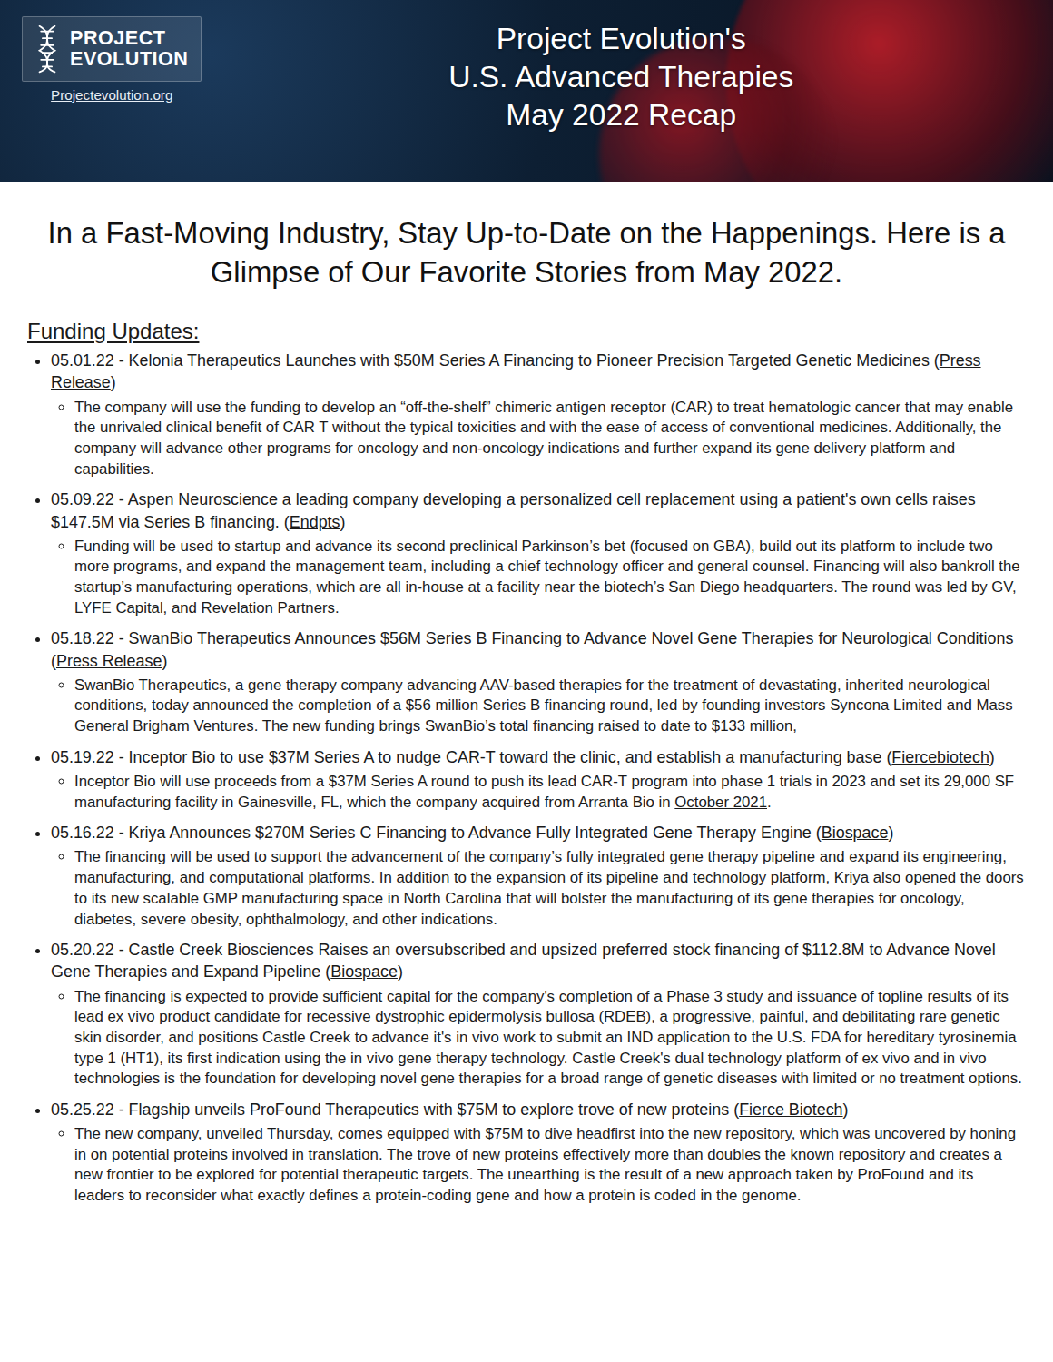Project
Evolution
Projectevolution.org
Project Evolution's
U.S. Advanced Therapies
May 2022 Recap
In a Fast-Moving Industry, Stay Up-to-Date on the Happenings. Here is a Glimpse of Our Favorite Stories from May 2022.
Funding Updates:
05.01.22 - Kelonia Therapeutics Launches with $50M Series A Financing to Pioneer Precision Targeted Genetic Medicines (Press Release)
The company will use the funding to develop an “off-the-shelf” chimeric antigen receptor (CAR) to treat hematologic cancer that may enable the unrivaled clinical benefit of CAR T without the typical toxicities and with the ease of access of conventional medicines. Additionally, the company will advance other programs for oncology and non-oncology indications and further expand its gene delivery platform and capabilities.
05.09.22 - Aspen Neuroscience a leading company developing a personalized cell replacement using a patient's own cells raises $147.5M via Series B financing. (Endpts)
Funding will be used to startup and advance its second preclinical Parkinson’s bet (focused on GBA), build out its platform to include two more programs, and expand the management team, including a chief technology officer and general counsel. Financing will also bankroll the startup’s manufacturing operations, which are all in-house at a facility near the biotech’s San Diego headquarters. The round was led by GV, LYFE Capital, and Revelation Partners.
05.18.22 - SwanBio Therapeutics Announces $56M Series B Financing to Advance Novel Gene Therapies for Neurological Conditions (Press Release)
SwanBio Therapeutics, a gene therapy company advancing AAV-based therapies for the treatment of devastating, inherited neurological conditions, today announced the completion of a $56 million Series B financing round, led by founding investors Syncona Limited and Mass General Brigham Ventures. The new funding brings SwanBio’s total financing raised to date to $133 million,
05.19.22 - Inceptor Bio to use $37M Series A to nudge CAR-T toward the clinic, and establish a manufacturing base (Fiercebiotech)
Inceptor Bio will use proceeds from a $37M Series A round to push its lead CAR-T program into phase 1 trials in 2023 and set its 29,000 SF manufacturing facility in Gainesville, FL, which the company acquired from Arranta Bio in October 2021.
05.16.22 - Kriya Announces $270M Series C Financing to Advance Fully Integrated Gene Therapy Engine (Biospace)
The financing will be used to support the advancement of the company’s fully integrated gene therapy pipeline and expand its engineering, manufacturing, and computational platforms. In addition to the expansion of its pipeline and technology platform, Kriya also opened the doors to its new scalable GMP manufacturing space in North Carolina that will bolster the manufacturing of its gene therapies for oncology, diabetes, severe obesity, ophthalmology, and other indications.
05.20.22 - Castle Creek Biosciences Raises an oversubscribed and upsized preferred stock financing of $112.8M to Advance Novel Gene Therapies and Expand Pipeline (Biospace)
The financing is expected to provide sufficient capital for the company's completion of a Phase 3 study and issuance of topline results of its lead ex vivo product candidate for recessive dystrophic epidermolysis bullosa (RDEB), a progressive, painful, and debilitating rare genetic skin disorder, and positions Castle Creek to advance it's in vivo work to submit an IND application to the U.S. FDA for hereditary tyrosinemia type 1 (HT1), its first indication using the in vivo gene therapy technology. Castle Creek's dual technology platform of ex vivo and in vivo technologies is the foundation for developing novel gene therapies for a broad range of genetic diseases with limited or no treatment options.
05.25.22 - Flagship unveils ProFound Therapeutics with $75M to explore trove of new proteins (Fierce Biotech)
The new company, unveiled Thursday, comes equipped with $75M to dive headfirst into the new repository, which was uncovered by honing in on potential proteins involved in translation. The trove of new proteins effectively more than doubles the known repository and creates a new frontier to be explored for potential therapeutic targets. The unearthing is the result of a new approach taken by ProFound and its leaders to reconsider what exactly defines a protein-coding gene and how a protein is coded in the genome.